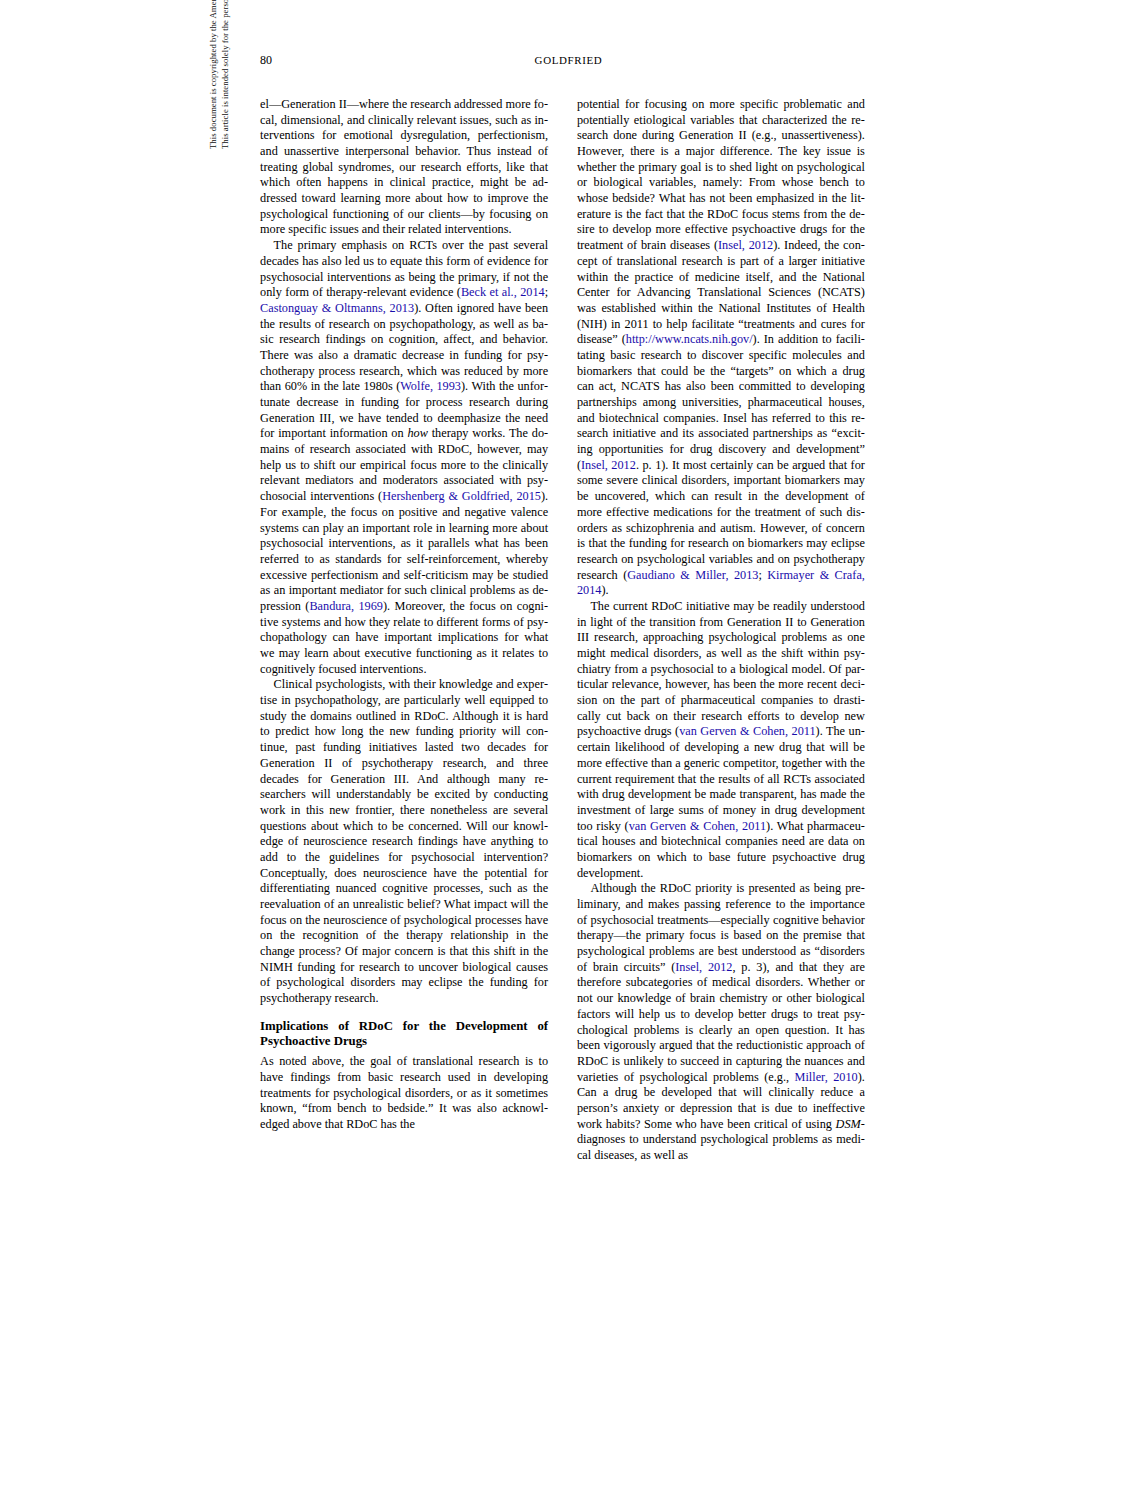80 GOLDFRIED
This document is copyrighted by the American Psychological Association or one of its allied publishers.
This article is intended solely for the personal use of the individual user and is not to be disseminated broadly.
el—Generation II—where the research addressed more focal, dimensional, and clinically relevant issues, such as interventions for emotional dysregulation, perfectionism, and unassertive interpersonal behavior. Thus instead of treating global syndromes, our research efforts, like that which often happens in clinical practice, might be addressed toward learning more about how to improve the psychological functioning of our clients—by focusing on more specific issues and their related interventions.
The primary emphasis on RCTs over the past several decades has also led us to equate this form of evidence for psychosocial interventions as being the primary, if not the only form of therapy-relevant evidence (Beck et al., 2014; Castonguay & Oltmanns, 2013). Often ignored have been the results of research on psychopathology, as well as basic research findings on cognition, affect, and behavior. There was also a dramatic decrease in funding for psychotherapy process research, which was reduced by more than 60% in the late 1980s (Wolfe, 1993). With the unfortunate decrease in funding for process research during Generation III, we have tended to deemphasize the need for important information on how therapy works. The domains of research associated with RDoC, however, may help us to shift our empirical focus more to the clinically relevant mediators and moderators associated with psychosocial interventions (Hershenberg & Goldfried, 2015). For example, the focus on positive and negative valence systems can play an important role in learning more about psychosocial interventions, as it parallels what has been referred to as standards for self-reinforcement, whereby excessive perfectionism and self-criticism may be studied as an important mediator for such clinical problems as depression (Bandura, 1969). Moreover, the focus on cognitive systems and how they relate to different forms of psychopathology can have important implications for what we may learn about executive functioning as it relates to cognitively focused interventions.
Clinical psychologists, with their knowledge and expertise in psychopathology, are particularly well equipped to study the domains outlined in RDoC. Although it is hard to predict how long the new funding priority will continue, past funding initiatives lasted two decades for Generation II of psychotherapy research, and three decades for Generation III. And although many researchers will understandably be excited by conducting work in this new frontier, there nonetheless are several questions about which to be concerned. Will our knowledge of neuroscience research findings have anything to add to the guidelines for psychosocial intervention? Conceptually, does neuroscience have the potential for differentiating nuanced cognitive processes, such as the reevaluation of an unrealistic belief? What impact will the focus on the neuroscience of psychological processes have on the recognition of the therapy relationship in the change process? Of major concern is that this shift in the NIMH funding for research to uncover biological causes of psychological disorders may eclipse the funding for psychotherapy research.
Implications of RDoC for the Development of Psychoactive Drugs
As noted above, the goal of translational research is to have findings from basic research used in developing treatments for psychological disorders, or as it sometimes known, “from bench to bedside.” It was also acknowledged above that RDoC has the
potential for focusing on more specific problematic and potentially etiological variables that characterized the research done during Generation II (e.g., unassertiveness). However, there is a major difference. The key issue is whether the primary goal is to shed light on psychological or biological variables, namely: From whose bench to whose bedside? What has not been emphasized in the literature is the fact that the RDoC focus stems from the desire to develop more effective psychoactive drugs for the treatment of brain diseases (Insel, 2012). Indeed, the concept of translational research is part of a larger initiative within the practice of medicine itself, and the National Center for Advancing Translational Sciences (NCATS) was established within the National Institutes of Health (NIH) in 2011 to help facilitate “treatments and cures for disease” (http://www.ncats.nih.gov/). In addition to facilitating basic research to discover specific molecules and biomarkers that could be the “targets” on which a drug can act, NCATS has also been committed to developing partnerships among universities, pharmaceutical houses, and biotechnical companies. Insel has referred to this research initiative and its associated partnerships as “exciting opportunities for drug discovery and development” (Insel, 2012. p. 1). It most certainly can be argued that for some severe clinical disorders, important biomarkers may be uncovered, which can result in the development of more effective medications for the treatment of such disorders as schizophrenia and autism. However, of concern is that the funding for research on biomarkers may eclipse research on psychological variables and on psychotherapy research (Gaudiano & Miller, 2013; Kirmayer & Crafa, 2014).
The current RDoC initiative may be readily understood in light of the transition from Generation II to Generation III research, approaching psychological problems as one might medical disorders, as well as the shift within psychiatry from a psychosocial to a biological model. Of particular relevance, however, has been the more recent decision on the part of pharmaceutical companies to drastically cut back on their research efforts to develop new psychoactive drugs (van Gerven & Cohen, 2011). The uncertain likelihood of developing a new drug that will be more effective than a generic competitor, together with the current requirement that the results of all RCTs associated with drug development be made transparent, has made the investment of large sums of money in drug development too risky (van Gerven & Cohen, 2011). What pharmaceutical houses and biotechnical companies need are data on biomarkers on which to base future psychoactive drug development.
Although the RDoC priority is presented as being preliminary, and makes passing reference to the importance of psychosocial treatments—especially cognitive behavior therapy—the primary focus is based on the premise that psychological problems are best understood as “disorders of brain circuits” (Insel, 2012, p. 3), and that they are therefore subcategories of medical disorders. Whether or not our knowledge of brain chemistry or other biological factors will help us to develop better drugs to treat psychological problems is clearly an open question. It has been vigorously argued that the reductionistic approach of RDoC is unlikely to succeed in capturing the nuances and varieties of psychological problems (e.g., Miller, 2010). Can a drug be developed that will clinically reduce a person’s anxiety or depression that is due to ineffective work habits? Some who have been critical of using DSM-diagnoses to understand psychological problems as medical diseases, as well as